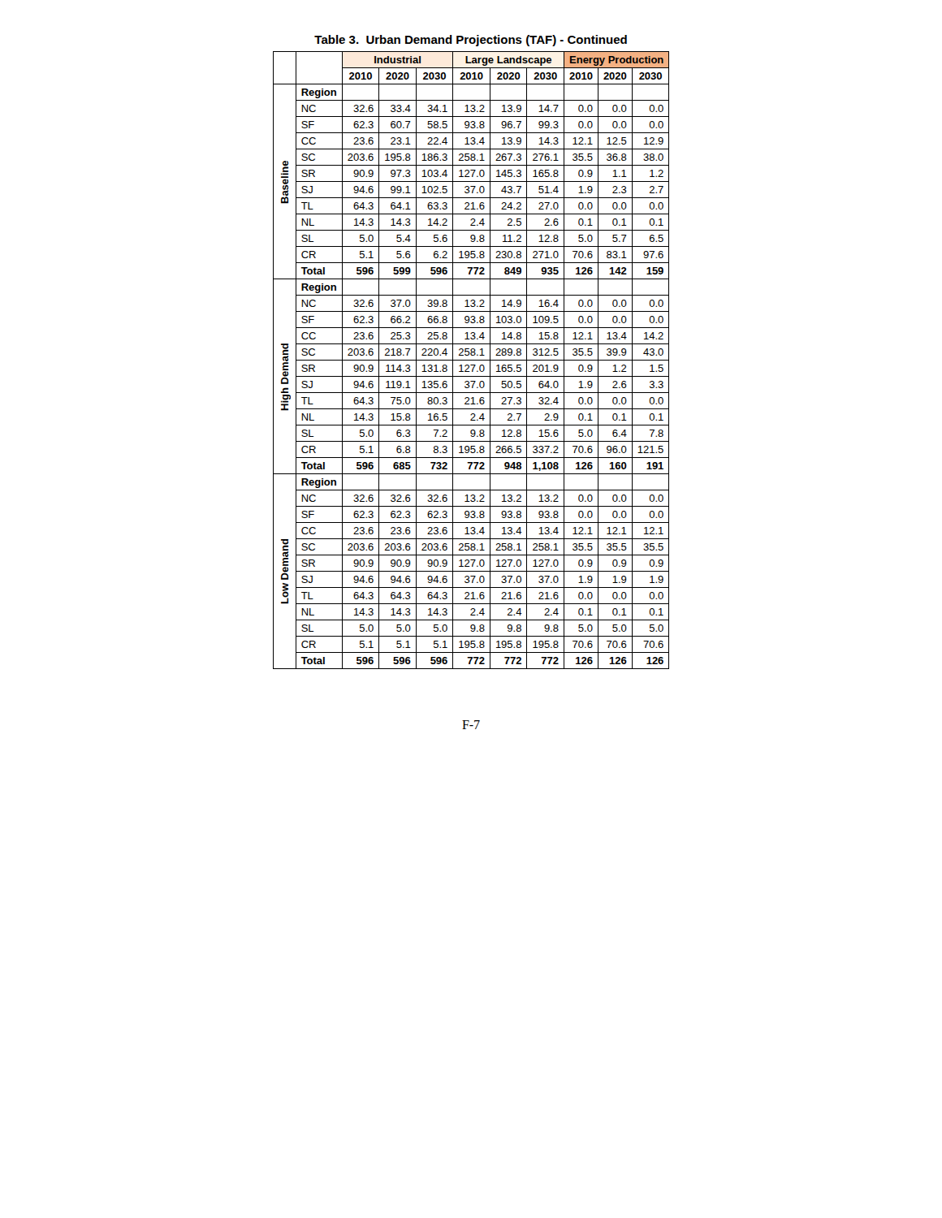Table 3. Urban Demand Projections (TAF) - Continued
| | | Industrial | Large Landscape | Energy Production |
| --- | --- | --- | --- | --- |
| 2010 | 2020 | 2030 | 2010 | 2020 | 2030 | 2010 | 2020 | 2030 |
| Baseline | Region | | | | | | | | | |
| NC | 32.6 | 33.4 | 34.1 | 13.2 | 13.9 | 14.7 | 0.0 | 0.0 | 0.0 |
| SF | 62.3 | 60.7 | 58.5 | 93.8 | 96.7 | 99.3 | 0.0 | 0.0 | 0.0 |
| CC | 23.6 | 23.1 | 22.4 | 13.4 | 13.9 | 14.3 | 12.1 | 12.5 | 12.9 |
| SC | 203.6 | 195.8 | 186.3 | 258.1 | 267.3 | 276.1 | 35.5 | 36.8 | 38.0 |
| SR | 90.9 | 97.3 | 103.4 | 127.0 | 145.3 | 165.8 | 0.9 | 1.1 | 1.2 |
| SJ | 94.6 | 99.1 | 102.5 | 37.0 | 43.7 | 51.4 | 1.9 | 2.3 | 2.7 |
| TL | 64.3 | 64.1 | 63.3 | 21.6 | 24.2 | 27.0 | 0.0 | 0.0 | 0.0 |
| NL | 14.3 | 14.3 | 14.2 | 2.4 | 2.5 | 2.6 | 0.1 | 0.1 | 0.1 |
| SL | 5.0 | 5.4 | 5.6 | 9.8 | 11.2 | 12.8 | 5.0 | 5.7 | 6.5 |
| CR | 5.1 | 5.6 | 6.2 | 195.8 | 230.8 | 271.0 | 70.6 | 83.1 | 97.6 |
| Total | 596 | 599 | 596 | 772 | 849 | 935 | 126 | 142 | 159 |
| High Demand | Region | | | | | | | | | |
| NC | 32.6 | 37.0 | 39.8 | 13.2 | 14.9 | 16.4 | 0.0 | 0.0 | 0.0 |
| SF | 62.3 | 66.2 | 66.8 | 93.8 | 103.0 | 109.5 | 0.0 | 0.0 | 0.0 |
| CC | 23.6 | 25.3 | 25.8 | 13.4 | 14.8 | 15.8 | 12.1 | 13.4 | 14.2 |
| SC | 203.6 | 218.7 | 220.4 | 258.1 | 289.8 | 312.5 | 35.5 | 39.9 | 43.0 |
| SR | 90.9 | 114.3 | 131.8 | 127.0 | 165.5 | 201.9 | 0.9 | 1.2 | 1.5 |
| SJ | 94.6 | 119.1 | 135.6 | 37.0 | 50.5 | 64.0 | 1.9 | 2.6 | 3.3 |
| TL | 64.3 | 75.0 | 80.3 | 21.6 | 27.3 | 32.4 | 0.0 | 0.0 | 0.0 |
| NL | 14.3 | 15.8 | 16.5 | 2.4 | 2.7 | 2.9 | 0.1 | 0.1 | 0.1 |
| SL | 5.0 | 6.3 | 7.2 | 9.8 | 12.8 | 15.6 | 5.0 | 6.4 | 7.8 |
| CR | 5.1 | 6.8 | 8.3 | 195.8 | 266.5 | 337.2 | 70.6 | 96.0 | 121.5 |
| Total | 596 | 685 | 732 | 772 | 948 | 1,108 | 126 | 160 | 191 |
| Low Demand | Region | | | | | | | | | |
| NC | 32.6 | 32.6 | 32.6 | 13.2 | 13.2 | 13.2 | 0.0 | 0.0 | 0.0 |
| SF | 62.3 | 62.3 | 62.3 | 93.8 | 93.8 | 93.8 | 0.0 | 0.0 | 0.0 |
| CC | 23.6 | 23.6 | 23.6 | 13.4 | 13.4 | 13.4 | 12.1 | 12.1 | 12.1 |
| SC | 203.6 | 203.6 | 203.6 | 258.1 | 258.1 | 258.1 | 35.5 | 35.5 | 35.5 |
| SR | 90.9 | 90.9 | 90.9 | 127.0 | 127.0 | 127.0 | 0.9 | 0.9 | 0.9 |
| SJ | 94.6 | 94.6 | 94.6 | 37.0 | 37.0 | 37.0 | 1.9 | 1.9 | 1.9 |
| TL | 64.3 | 64.3 | 64.3 | 21.6 | 21.6 | 21.6 | 0.0 | 0.0 | 0.0 |
| NL | 14.3 | 14.3 | 14.3 | 2.4 | 2.4 | 2.4 | 0.1 | 0.1 | 0.1 |
| SL | 5.0 | 5.0 | 5.0 | 9.8 | 9.8 | 9.8 | 5.0 | 5.0 | 5.0 |
| CR | 5.1 | 5.1 | 5.1 | 195.8 | 195.8 | 195.8 | 70.6 | 70.6 | 70.6 |
| Total | 596 | 596 | 596 | 772 | 772 | 772 | 126 | 126 | 126 |
F-7